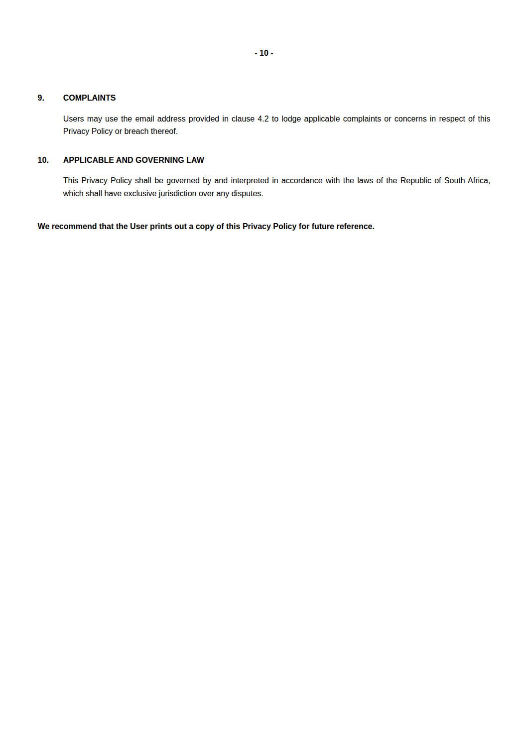- 10 -
9. COMPLAINTS
Users may use the email address provided in clause 4.2 to lodge applicable complaints or concerns in respect of this Privacy Policy or breach thereof.
10. APPLICABLE AND GOVERNING LAW
This Privacy Policy shall be governed by and interpreted in accordance with the laws of the Republic of South Africa, which shall have exclusive jurisdiction over any disputes.
We recommend that the User prints out a copy of this Privacy Policy for future reference.